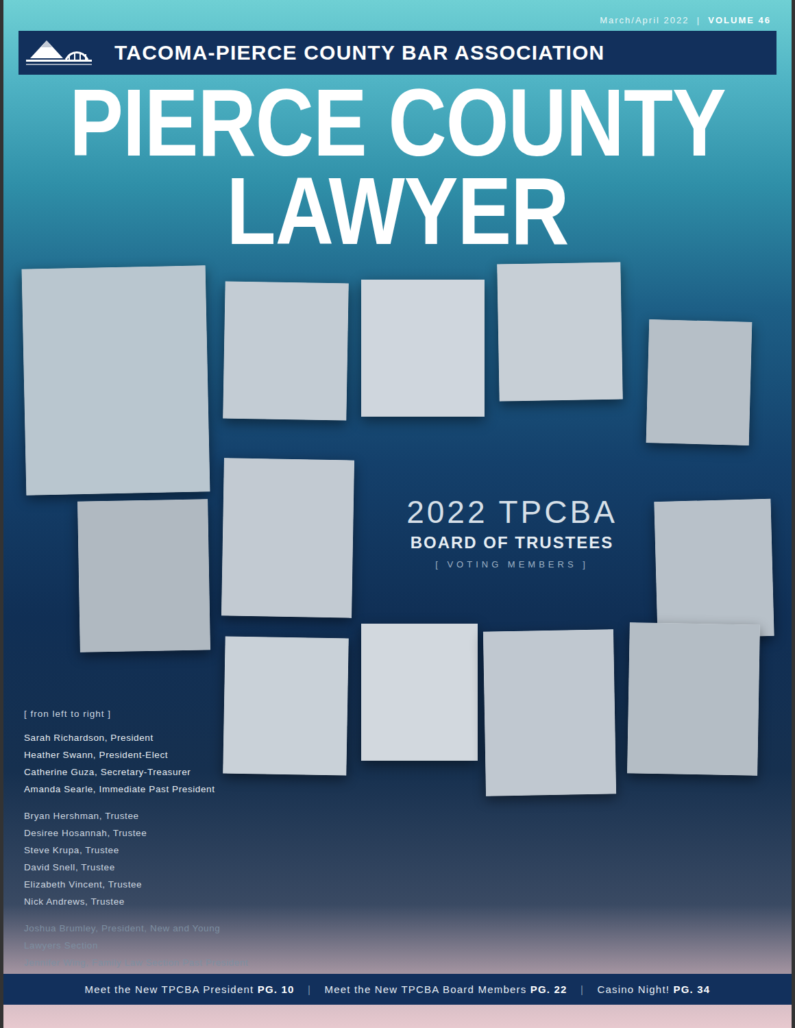March/April 2022 | VOLUME 46
TACOMA-PIERCE COUNTY BAR ASSOCIATION
Pierce County Lawyer
2022 TPCBA
BOARD OF TRUSTEES
[ VOTING MEMBERS ]
[ fron left to right ]
Sarah Richardson, President
Heather Swann, President-Elect
Catherine Guza, Secretary-Treasurer
Amanda Searle, Immediate Past President
Bryan Hershman, Trustee
Desiree Hosannah, Trustee
Steve Krupa, Trustee
David Snell, Trustee
Elizabeth Vincent, Trustee
Nick Andrews, Trustee
Joshua Brumley, President, New and Young Lawyers Section
Jennifer Wing, Family Law Section Past President and Liaison
Meet the New TPCBA President PG. 10 | Meet the New TPCBA Board Members PG. 22 | Casino Night! PG. 34